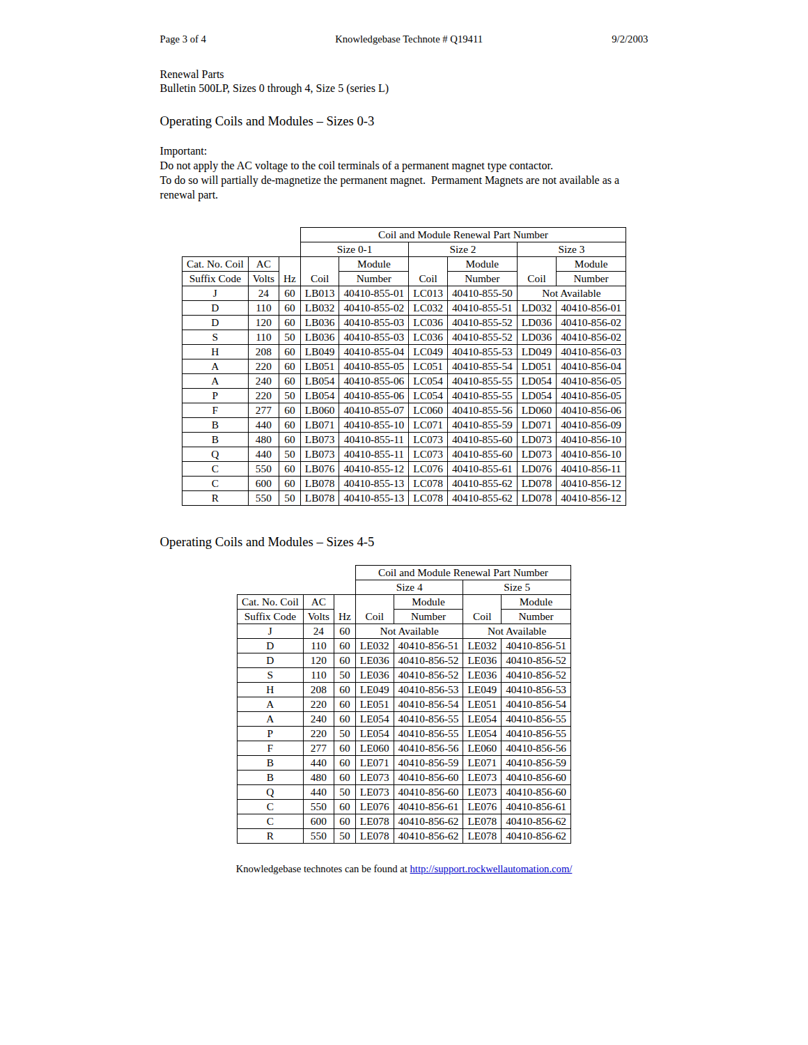Page 3 of 4
Knowledgebase Technote # Q19411
9/2/2003
Renewal Parts
Bulletin 500LP, Sizes 0 through 4, Size 5 (series L)
Operating Coils and Modules – Sizes 0-3
Important:
Do not apply the AC voltage to the coil terminals of a permanent magnet type contactor.
To do so will partially de-magnetize the permanent magnet. Permament Magnets are not available as a renewal part.
| | Coil and Module Renewal Part Number |
| | Size 0-1 | Size 2 | Size 3 |
| Cat. No. Coil | AC | Hz | Coil | Module | Coil | Module | Coil | Module |
| Suffix Code | Volts | Number | Number | Number |
| J | 24 | 60 | LB013 | 40410-855-01 | LC013 | 40410-855-50 | Not Available |
| D | 110 | 60 | LB032 | 40410-855-02 | LC032 | 40410-855-51 | LD032 | 40410-856-01 |
| D | 120 | 60 | LB036 | 40410-855-03 | LC036 | 40410-855-52 | LD036 | 40410-856-02 |
| S | 110 | 50 | LB036 | 40410-855-03 | LC036 | 40410-855-52 | LD036 | 40410-856-02 |
| H | 208 | 60 | LB049 | 40410-855-04 | LC049 | 40410-855-53 | LD049 | 40410-856-03 |
| A | 220 | 60 | LB051 | 40410-855-05 | LC051 | 40410-855-54 | LD051 | 40410-856-04 |
| A | 240 | 60 | LB054 | 40410-855-06 | LC054 | 40410-855-55 | LD054 | 40410-856-05 |
| P | 220 | 50 | LB054 | 40410-855-06 | LC054 | 40410-855-55 | LD054 | 40410-856-05 |
| F | 277 | 60 | LB060 | 40410-855-07 | LC060 | 40410-855-56 | LD060 | 40410-856-06 |
| B | 440 | 60 | LB071 | 40410-855-10 | LC071 | 40410-855-59 | LD071 | 40410-856-09 |
| B | 480 | 60 | LB073 | 40410-855-11 | LC073 | 40410-855-60 | LD073 | 40410-856-10 |
| Q | 440 | 50 | LB073 | 40410-855-11 | LC073 | 40410-855-60 | LD073 | 40410-856-10 |
| C | 550 | 60 | LB076 | 40410-855-12 | LC076 | 40410-855-61 | LD076 | 40410-856-11 |
| C | 600 | 60 | LB078 | 40410-855-13 | LC078 | 40410-855-62 | LD078 | 40410-856-12 |
| R | 550 | 50 | LB078 | 40410-855-13 | LC078 | 40410-855-62 | LD078 | 40410-856-12 |
Operating Coils and Modules – Sizes 4-5
| | Coil and Module Renewal Part Number |
| | Size 4 | Size 5 |
| Cat. No. Coil | AC | Hz | Coil | Module | Coil | Module |
| Suffix Code | Volts | Number | Number |
| J | 24 | 60 | Not Available | Not Available |
| D | 110 | 60 | LE032 | 40410-856-51 | LE032 | 40410-856-51 |
| D | 120 | 60 | LE036 | 40410-856-52 | LE036 | 40410-856-52 |
| S | 110 | 50 | LE036 | 40410-856-52 | LE036 | 40410-856-52 |
| H | 208 | 60 | LE049 | 40410-856-53 | LE049 | 40410-856-53 |
| A | 220 | 60 | LE051 | 40410-856-54 | LE051 | 40410-856-54 |
| A | 240 | 60 | LE054 | 40410-856-55 | LE054 | 40410-856-55 |
| P | 220 | 50 | LE054 | 40410-856-55 | LE054 | 40410-856-55 |
| F | 277 | 60 | LE060 | 40410-856-56 | LE060 | 40410-856-56 |
| B | 440 | 60 | LE071 | 40410-856-59 | LE071 | 40410-856-59 |
| B | 480 | 60 | LE073 | 40410-856-60 | LE073 | 40410-856-60 |
| Q | 440 | 50 | LE073 | 40410-856-60 | LE073 | 40410-856-60 |
| C | 550 | 60 | LE076 | 40410-856-61 | LE076 | 40410-856-61 |
| C | 600 | 60 | LE078 | 40410-856-62 | LE078 | 40410-856-62 |
| R | 550 | 50 | LE078 | 40410-856-62 | LE078 | 40410-856-62 |
Knowledgebase technotes can be found at http://support.rockwellautomation.com/